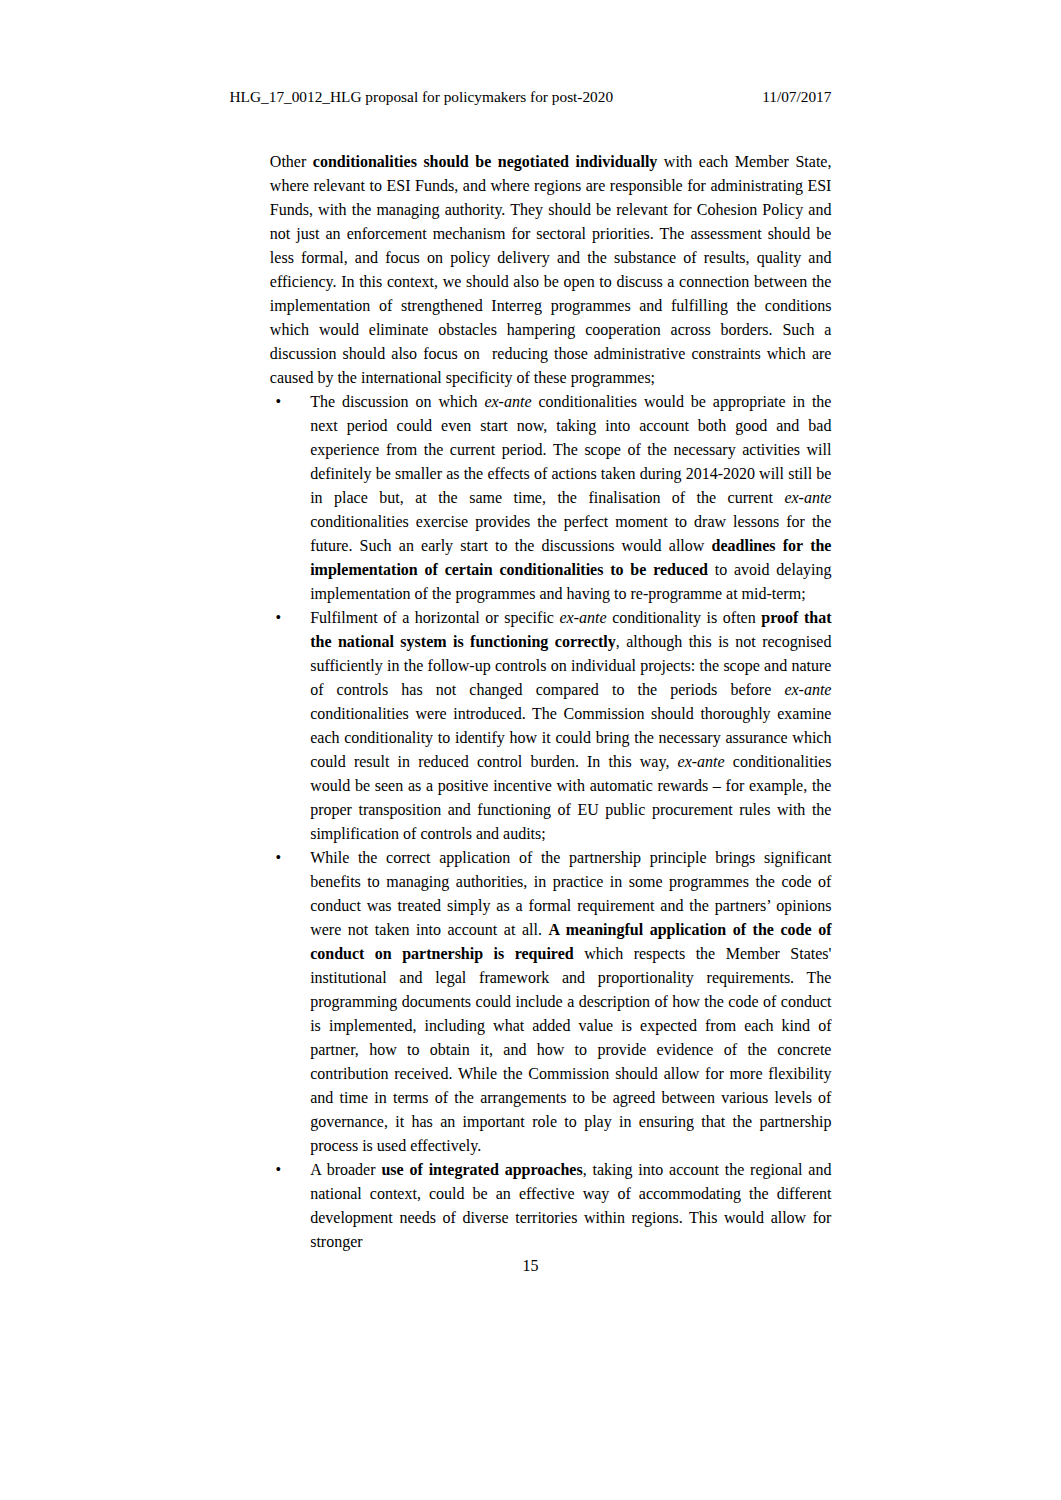HLG_17_0012_HLG proposal for policymakers for post-2020 11/07/2017
Other conditionalities should be negotiated individually with each Member State, where relevant to ESI Funds, and where regions are responsible for administrating ESI Funds, with the managing authority. They should be relevant for Cohesion Policy and not just an enforcement mechanism for sectoral priorities. The assessment should be less formal, and focus on policy delivery and the substance of results, quality and efficiency. In this context, we should also be open to discuss a connection between the implementation of strengthened Interreg programmes and fulfilling the conditions which would eliminate obstacles hampering cooperation across borders. Such a discussion should also focus on reducing those administrative constraints which are caused by the international specificity of these programmes;
The discussion on which ex-ante conditionalities would be appropriate in the next period could even start now, taking into account both good and bad experience from the current period. The scope of the necessary activities will definitely be smaller as the effects of actions taken during 2014-2020 will still be in place but, at the same time, the finalisation of the current ex-ante conditionalities exercise provides the perfect moment to draw lessons for the future. Such an early start to the discussions would allow deadlines for the implementation of certain conditionalities to be reduced to avoid delaying implementation of the programmes and having to re-programme at mid-term;
Fulfilment of a horizontal or specific ex-ante conditionality is often proof that the national system is functioning correctly, although this is not recognised sufficiently in the follow-up controls on individual projects: the scope and nature of controls has not changed compared to the periods before ex-ante conditionalities were introduced. The Commission should thoroughly examine each conditionality to identify how it could bring the necessary assurance which could result in reduced control burden. In this way, ex-ante conditionalities would be seen as a positive incentive with automatic rewards – for example, the proper transposition and functioning of EU public procurement rules with the simplification of controls and audits;
While the correct application of the partnership principle brings significant benefits to managing authorities, in practice in some programmes the code of conduct was treated simply as a formal requirement and the partners’ opinions were not taken into account at all. A meaningful application of the code of conduct on partnership is required which respects the Member States' institutional and legal framework and proportionality requirements. The programming documents could include a description of how the code of conduct is implemented, including what added value is expected from each kind of partner, how to obtain it, and how to provide evidence of the concrete contribution received. While the Commission should allow for more flexibility and time in terms of the arrangements to be agreed between various levels of governance, it has an important role to play in ensuring that the partnership process is used effectively.
A broader use of integrated approaches, taking into account the regional and national context, could be an effective way of accommodating the different development needs of diverse territories within regions. This would allow for stronger
15